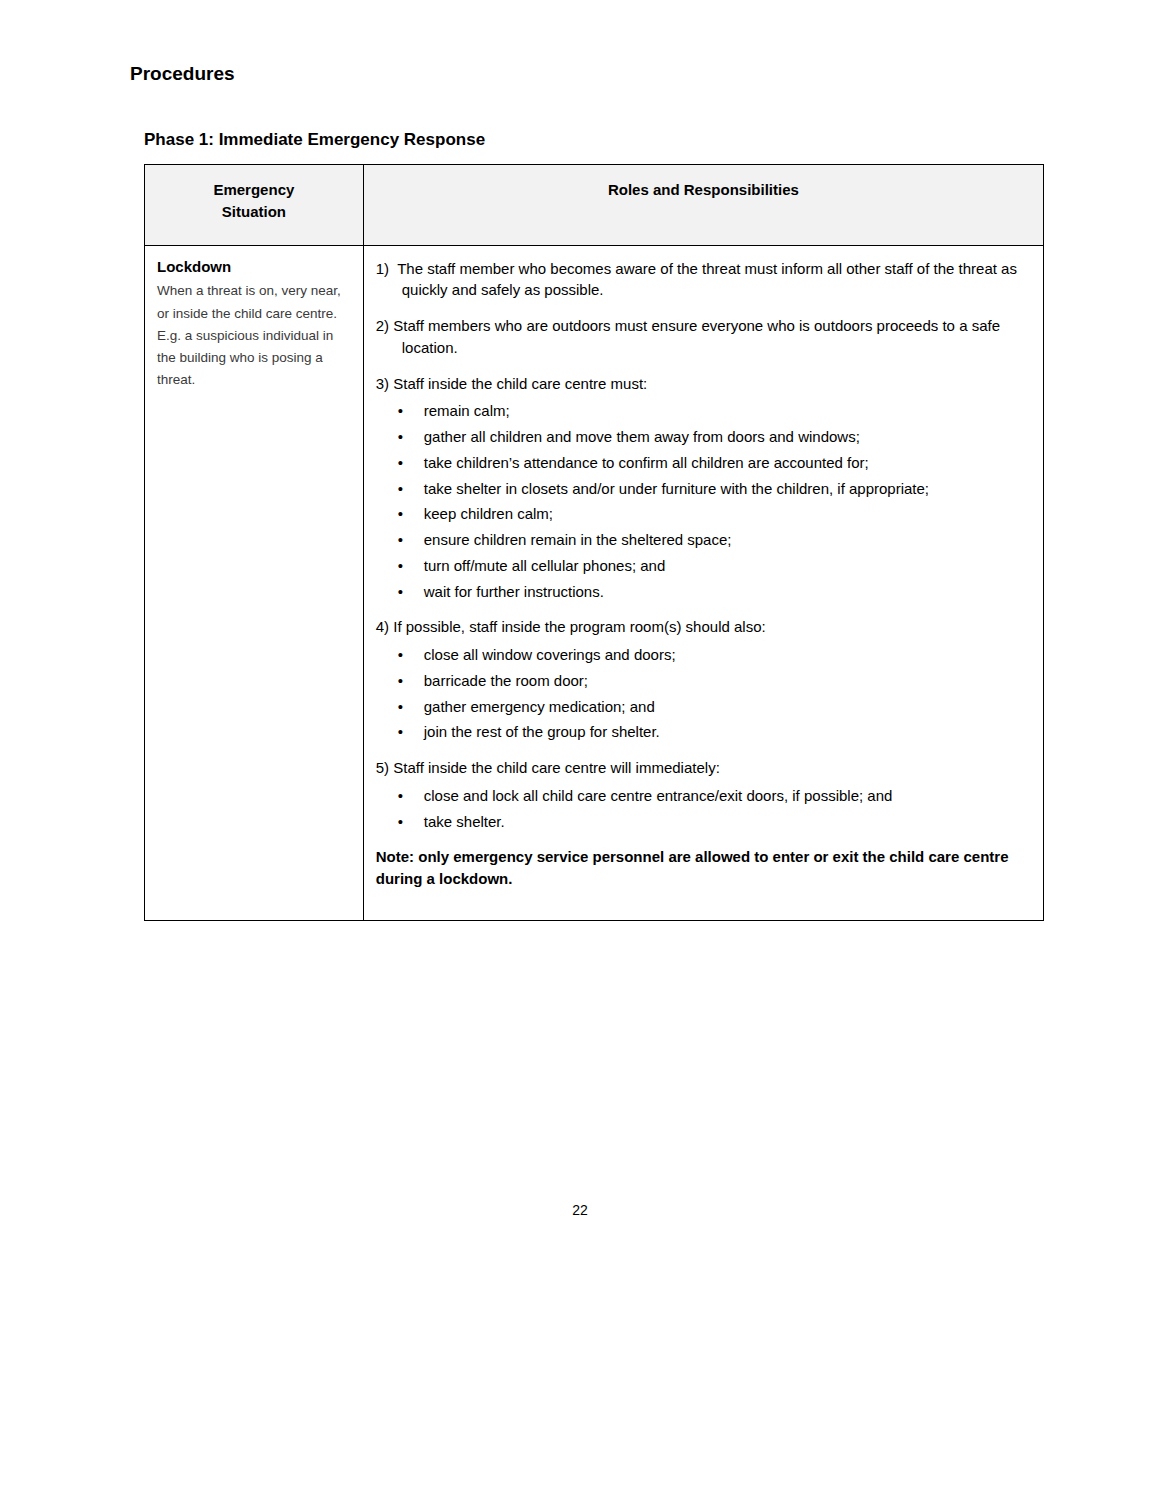Procedures
Phase 1: Immediate Emergency Response
| Emergency Situation | Roles and Responsibilities |
| --- | --- |
| Lockdown When a threat is on, very near, or inside the child care centre. E.g. a suspicious individual in the building who is posing a threat. | 1) The staff member who becomes aware of the threat must inform all other staff of the threat as quickly and safely as possible. 2) Staff members who are outdoors must ensure everyone who is outdoors proceeds to a safe location. 3) Staff inside the child care centre must: remain calm; gather all children and move them away from doors and windows; take children’s attendance to confirm all children are accounted for; take shelter in closets and/or under furniture with the children, if appropriate; keep children calm; ensure children remain in the sheltered space; turn off/mute all cellular phones; and wait for further instructions. 4) If possible, staff inside the program room(s) should also: close all window coverings and doors; barricade the room door; gather emergency medication; and join the rest of the group for shelter. 5) Staff inside the child care centre will immediately: close and lock all child care centre entrance/exit doors, if possible; and take shelter. Note: only emergency service personnel are allowed to enter or exit the child care centre during a lockdown. |
22